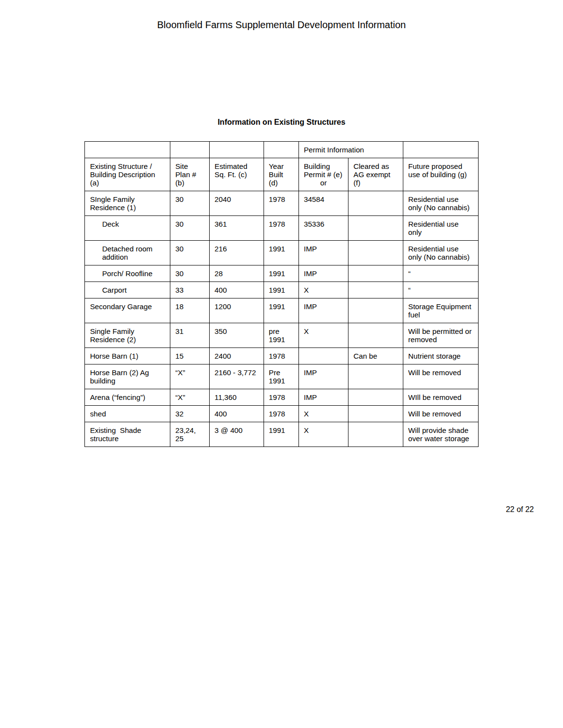Bloomfield Farms Supplemental Development Information
Information on Existing Structures
| | | | | Permit Information | |
| Existing Structure / Building Description (a) | Site Plan # (b) | Estimated Sq. Ft. (c) | Year Built (d) | Building Permit # (e) or | Cleared as AG exempt (f) | Future proposed use of building (g) |
| SIngle Family Residence (1) | 30 | 2040 | 1978 | 34584 | | Residential use only (No cannabis) |
| Deck | 30 | 361 | 1978 | 35336 | | Residential use only |
| Detached room addition | 30 | 216 | 1991 | IMP | | Residential use only (No cannabis) |
| Porch/ Roofline | 30 | 28 | 1991 | IMP | | “ |
| Carport | 33 | 400 | 1991 | X | | “ |
| Secondary Garage | 18 | 1200 | 1991 | IMP | | Storage Equipment fuel |
| Single Family Residence (2) | 31 | 350 | pre 1991 | X | | Will be permitted or removed |
| Horse Barn (1) | 15 | 2400 | 1978 | | Can be | Nutrient storage |
| Horse Barn (2) Ag building | “X” | 2160 - 3,772 | Pre 1991 | IMP | | Will be removed |
| Arena (“fencing”) | “X” | 11,360 | 1978 | IMP | | WIll be removed |
| shed | 32 | 400 | 1978 | X | | Will be removed |
| Existing Shade structure | 23,24, 25 | 3 @ 400 | 1991 | X | | Will provide shade over water storage |
22 of 22